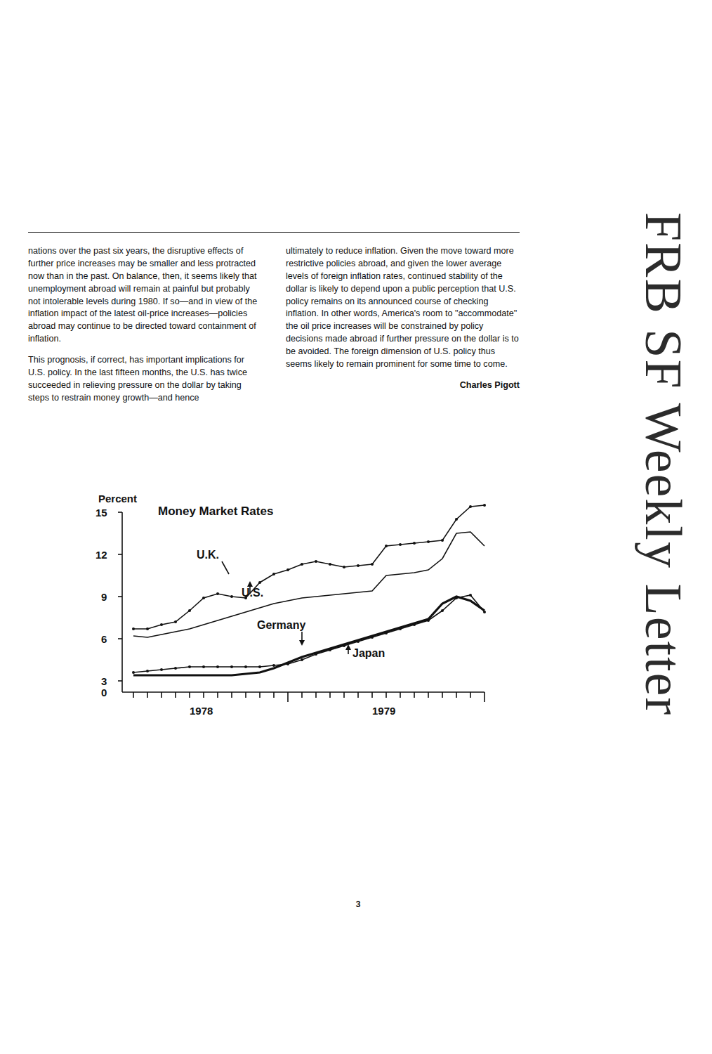FRB SF Weekly Letter
nations over the past six years, the disruptive effects of further price increases may be smaller and less protracted now than in the past. On balance, then, it seems likely that unemployment abroad will remain at painful but probably not intolerable levels during 1980. If so—and in view of the inflation impact of the latest oil-price increases—policies abroad may continue to be directed toward containment of inflation.
This prognosis, if correct, has important implications for U.S. policy. In the last fifteen months, the U.S. has twice succeeded in relieving pressure on the dollar by taking steps to restrain money growth—and hence
ultimately to reduce inflation. Given the move toward more restrictive policies abroad, and given the lower average levels of foreign inflation rates, continued stability of the dollar is likely to depend upon a public perception that U.S. policy remains on its announced course of checking inflation. In other words, America's room to "accommodate" the oil price increases will be constrained by policy decisions made abroad if further pressure on the dollar is to be avoided. The foreign dimension of U.S. policy thus seems likely to remain prominent for some time to come.
Charles Pigott
Percent Money Market Rates 15 12 9 6 3 0 1978 1979 U.K. U.S. Germany Japan
3